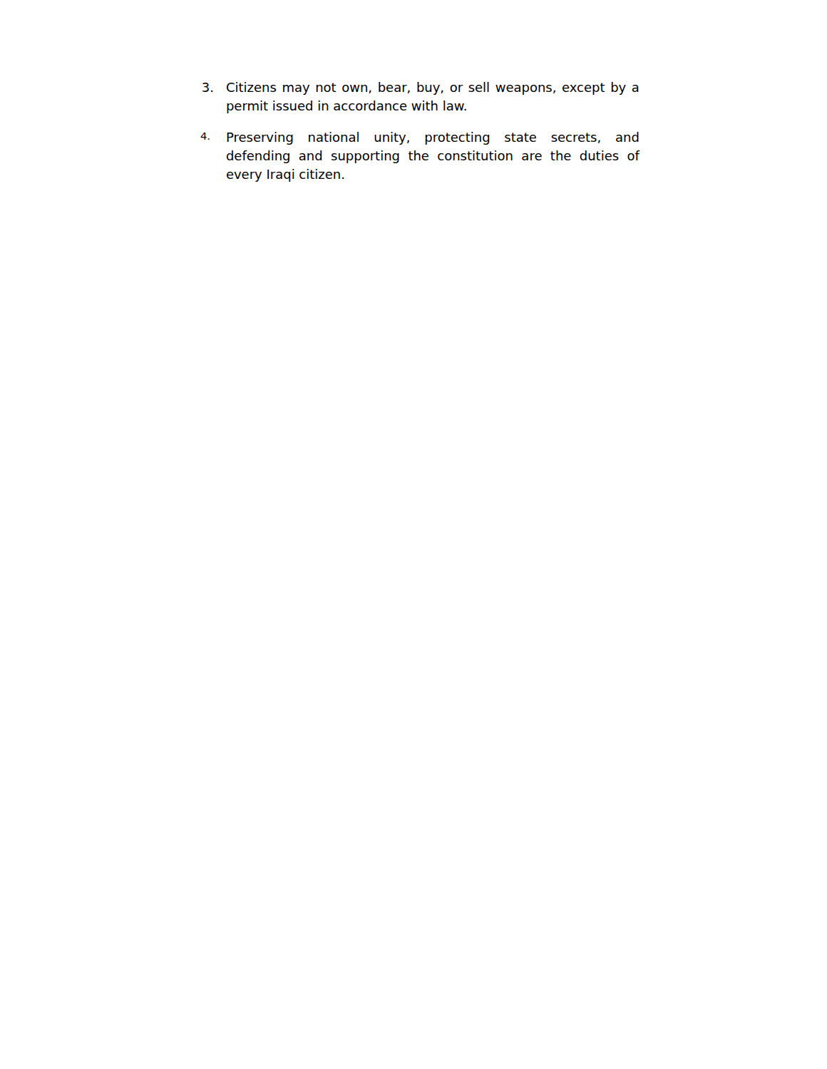3. Citizens may not own, bear, buy, or sell weapons, except by a permit issued in accordance with law.
4. Preserving national unity, protecting state secrets, and defending and supporting the constitution are the duties of every Iraqi citizen.